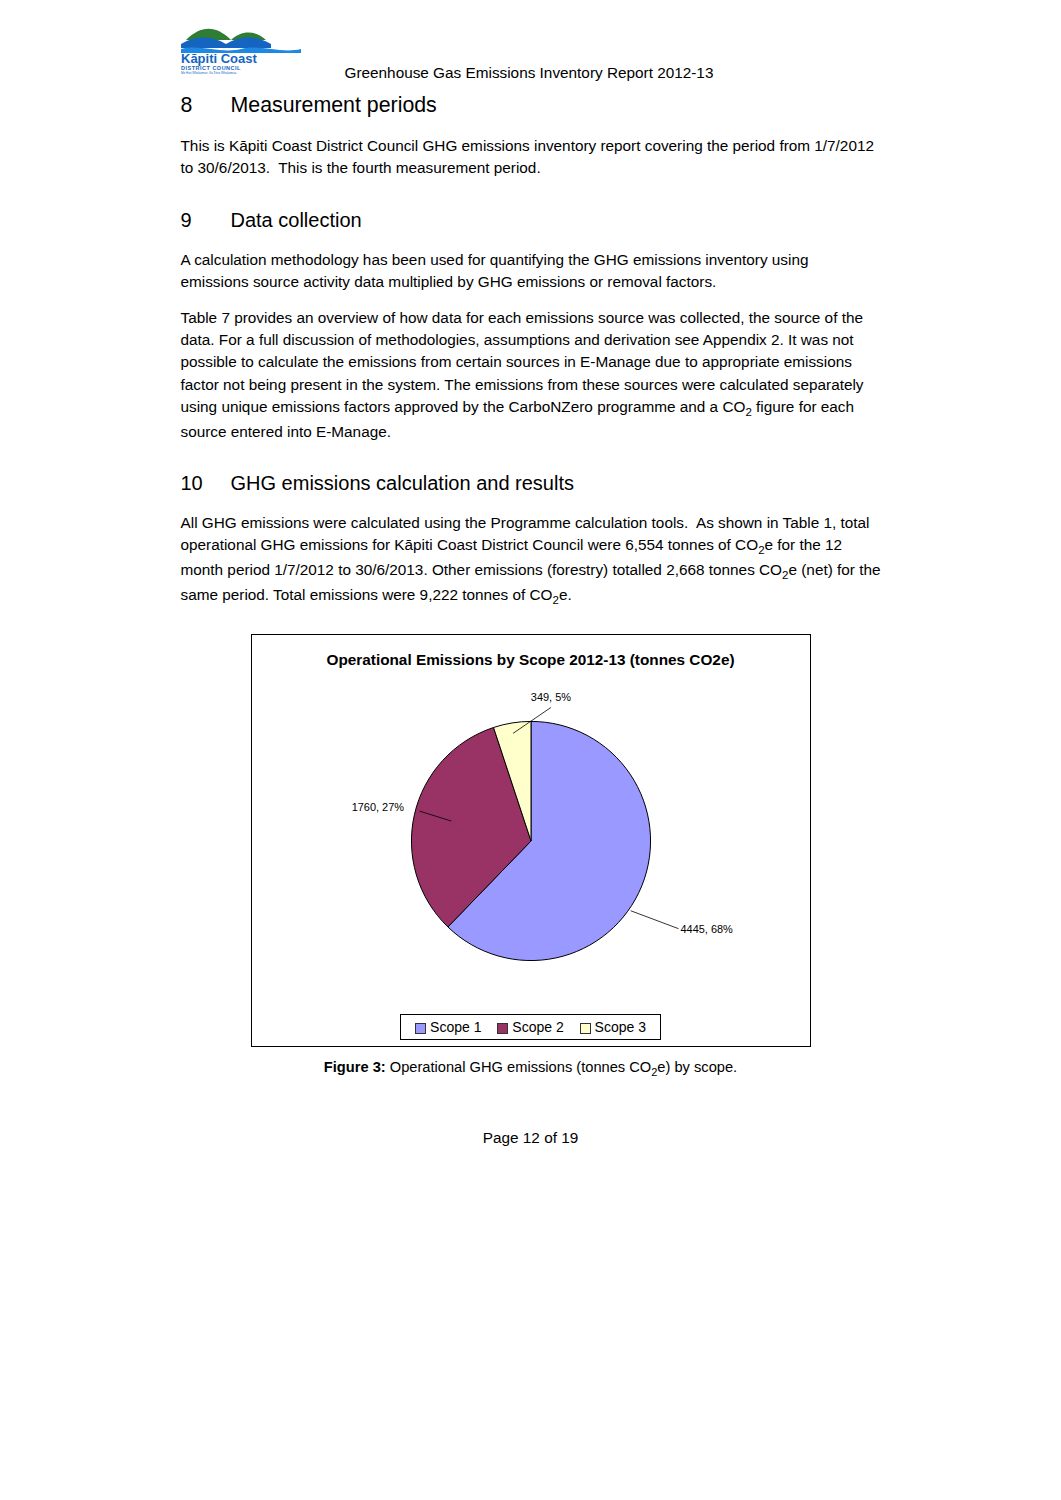Kāpiti Coast DISTRICT COUNCIL Me Huri Whakamuri, Ka Titiro Whakamua
Greenhouse Gas Emissions Inventory Report 2012-13
8 Measurement periods
This is Kāpiti Coast District Council GHG emissions inventory report covering the period from 1/7/2012 to 30/6/2013. This is the fourth measurement period.
9 Data collection
A calculation methodology has been used for quantifying the GHG emissions inventory using emissions source activity data multiplied by GHG emissions or removal factors.
Table 7 provides an overview of how data for each emissions source was collected, the source of the data. For a full discussion of methodologies, assumptions and derivation see Appendix 2. It was not possible to calculate the emissions from certain sources in E-Manage due to appropriate emissions factor not being present in the system. The emissions from these sources were calculated separately using unique emissions factors approved by the CarboNZero programme and a CO2 figure for each source entered into E-Manage.
10 GHG emissions calculation and results
All GHG emissions were calculated using the Programme calculation tools. As shown in Table 1, total operational GHG emissions for Kāpiti Coast District Council were 6,554 tonnes of CO2e for the 12 month period 1/7/2012 to 30/6/2013. Other emissions (forestry) totalled 2,668 tonnes CO2e (net) for the same period. Total emissions were 9,222 tonnes of CO2e.
Operational Emissions by Scope 2012-13 (tonnes CO2e)
349, 5% 1760, 27% 4445, 68%
Scope 1 Scope 2 Scope 3
Figure 3: Operational GHG emissions (tonnes CO2e) by scope.
Page 12 of 19